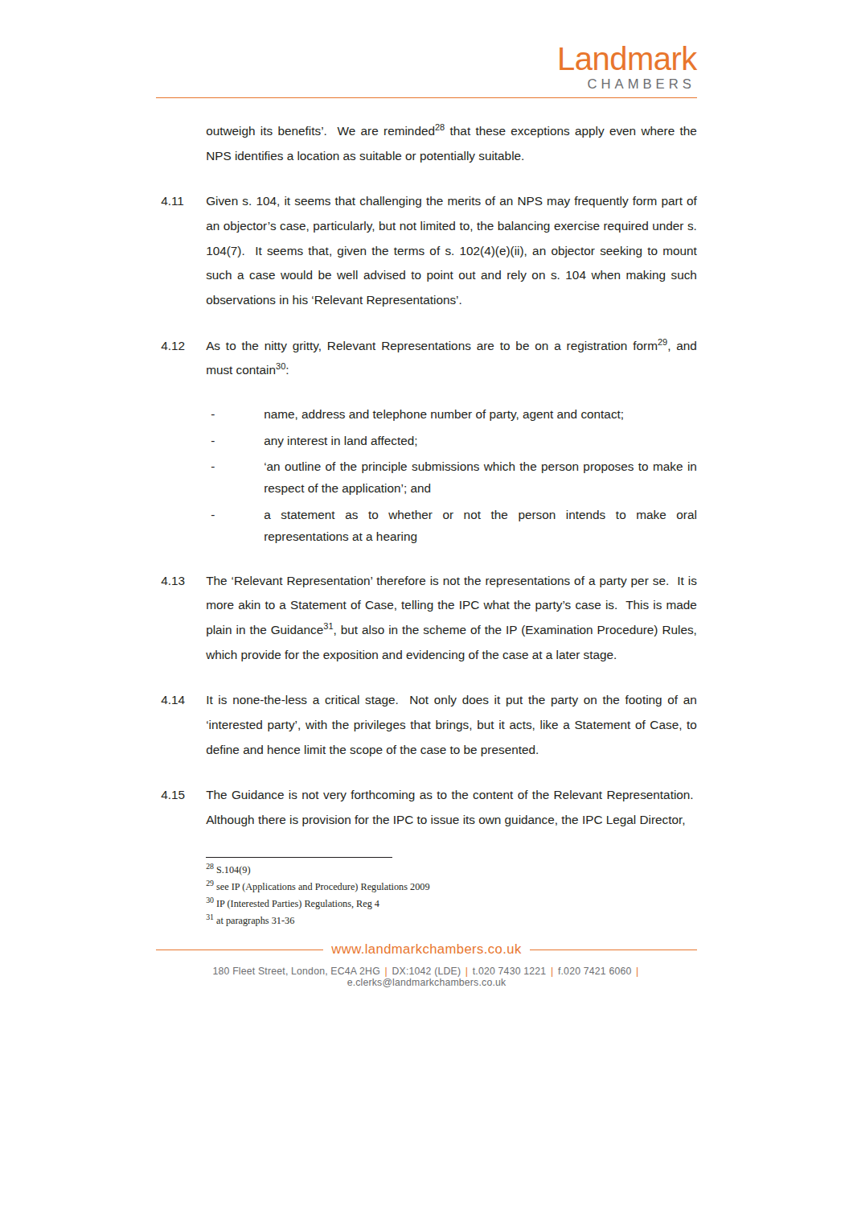Landmark
CHAMBERS
outweigh its benefits’. We are reminded28 that these exceptions apply even where the NPS identifies a location as suitable or potentially suitable.
4.11
Given s. 104, it seems that challenging the merits of an NPS may frequently form part of an objector’s case, particularly, but not limited to, the balancing exercise required under s. 104(7). It seems that, given the terms of s. 102(4)(e)(ii), an objector seeking to mount such a case would be well advised to point out and rely on s. 104 when making such observations in his ‘Relevant Representations’.
4.12
As to the nitty gritty, Relevant Representations are to be on a registration form29, and must contain30:
-name, address and telephone number of party, agent and contact;
-any interest in land affected;
-‘an outline of the principle submissions which the person proposes to make in respect of the application’; and
-a statement as to whether or not the person intends to make oral representations at a hearing
4.13
The ‘Relevant Representation’ therefore is not the representations of a party per se. It is more akin to a Statement of Case, telling the IPC what the party’s case is. This is made plain in the Guidance31, but also in the scheme of the IP (Examination Procedure) Rules, which provide for the exposition and evidencing of the case at a later stage.
4.14
It is none-the-less a critical stage. Not only does it put the party on the footing of an ‘interested party’, with the privileges that brings, but it acts, like a Statement of Case, to define and hence limit the scope of the case to be presented.
4.15
The Guidance is not very forthcoming as to the content of the Relevant Representation. Although there is provision for the IPC to issue its own guidance, the IPC Legal Director,
28 S.104(9)
29 see IP (Applications and Procedure) Regulations 2009
30 IP (Interested Parties) Regulations, Reg 4
31 at paragraphs 31-36
www.landmarkchambers.co.uk
180 Fleet Street, London, EC4A 2HG | DX:1042 (LDE) | t.020 7430 1221 | f.020 7421 6060 | e.clerks@landmarkchambers.co.uk